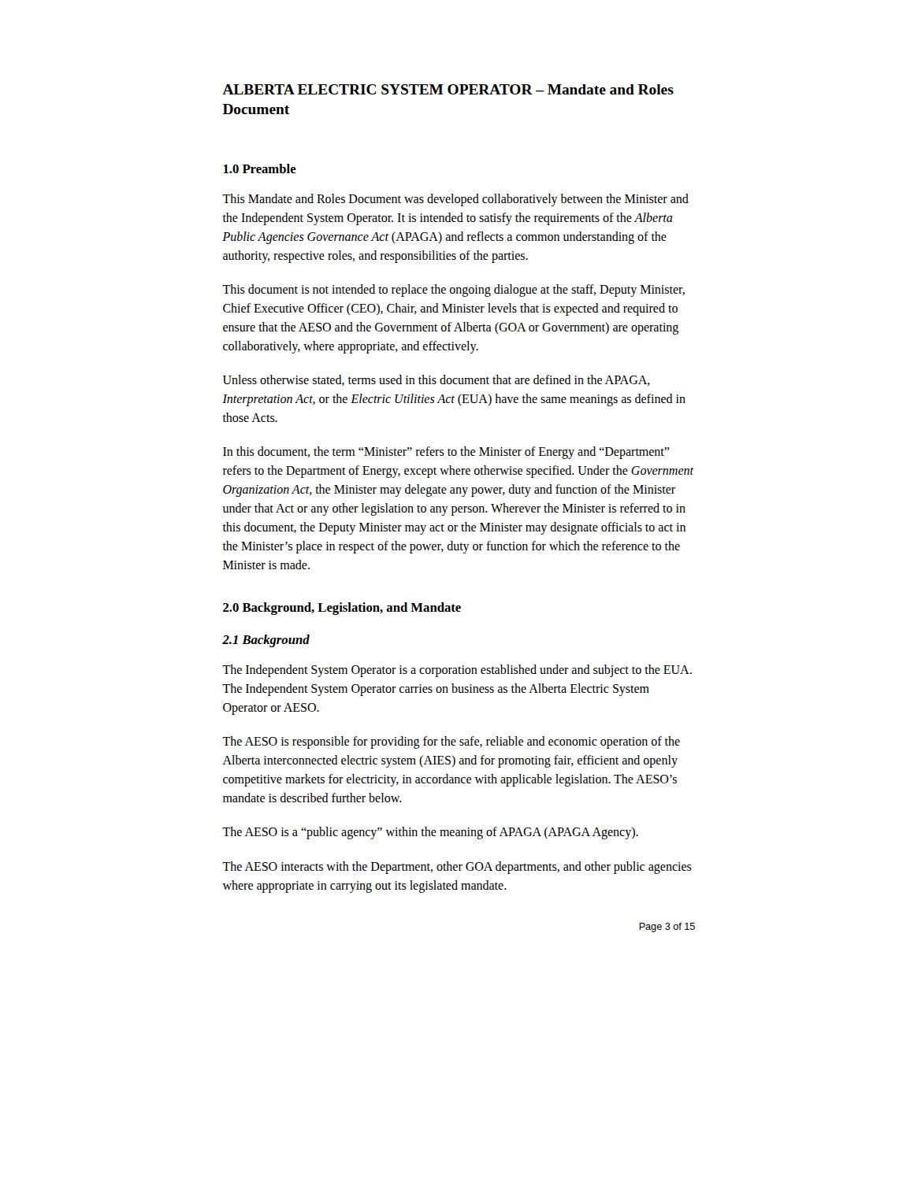ALBERTA ELECTRIC SYSTEM OPERATOR – Mandate and Roles Document
1.0 Preamble
This Mandate and Roles Document was developed collaboratively between the Minister and the Independent System Operator. It is intended to satisfy the requirements of the Alberta Public Agencies Governance Act (APAGA) and reflects a common understanding of the authority, respective roles, and responsibilities of the parties.
This document is not intended to replace the ongoing dialogue at the staff, Deputy Minister, Chief Executive Officer (CEO), Chair, and Minister levels that is expected and required to ensure that the AESO and the Government of Alberta (GOA or Government) are operating collaboratively, where appropriate, and effectively.
Unless otherwise stated, terms used in this document that are defined in the APAGA, Interpretation Act, or the Electric Utilities Act (EUA) have the same meanings as defined in those Acts.
In this document, the term “Minister” refers to the Minister of Energy and “Department” refers to the Department of Energy, except where otherwise specified. Under the Government Organization Act, the Minister may delegate any power, duty and function of the Minister under that Act or any other legislation to any person. Wherever the Minister is referred to in this document, the Deputy Minister may act or the Minister may designate officials to act in the Minister’s place in respect of the power, duty or function for which the reference to the Minister is made.
2.0 Background, Legislation, and Mandate
2.1 Background
The Independent System Operator is a corporation established under and subject to the EUA. The Independent System Operator carries on business as the Alberta Electric System Operator or AESO.
The AESO is responsible for providing for the safe, reliable and economic operation of the Alberta interconnected electric system (AIES) and for promoting fair, efficient and openly competitive markets for electricity, in accordance with applicable legislation. The AESO’s mandate is described further below.
The AESO is a “public agency” within the meaning of APAGA (APAGA Agency).
The AESO interacts with the Department, other GOA departments, and other public agencies where appropriate in carrying out its legislated mandate.
Page 3 of 15